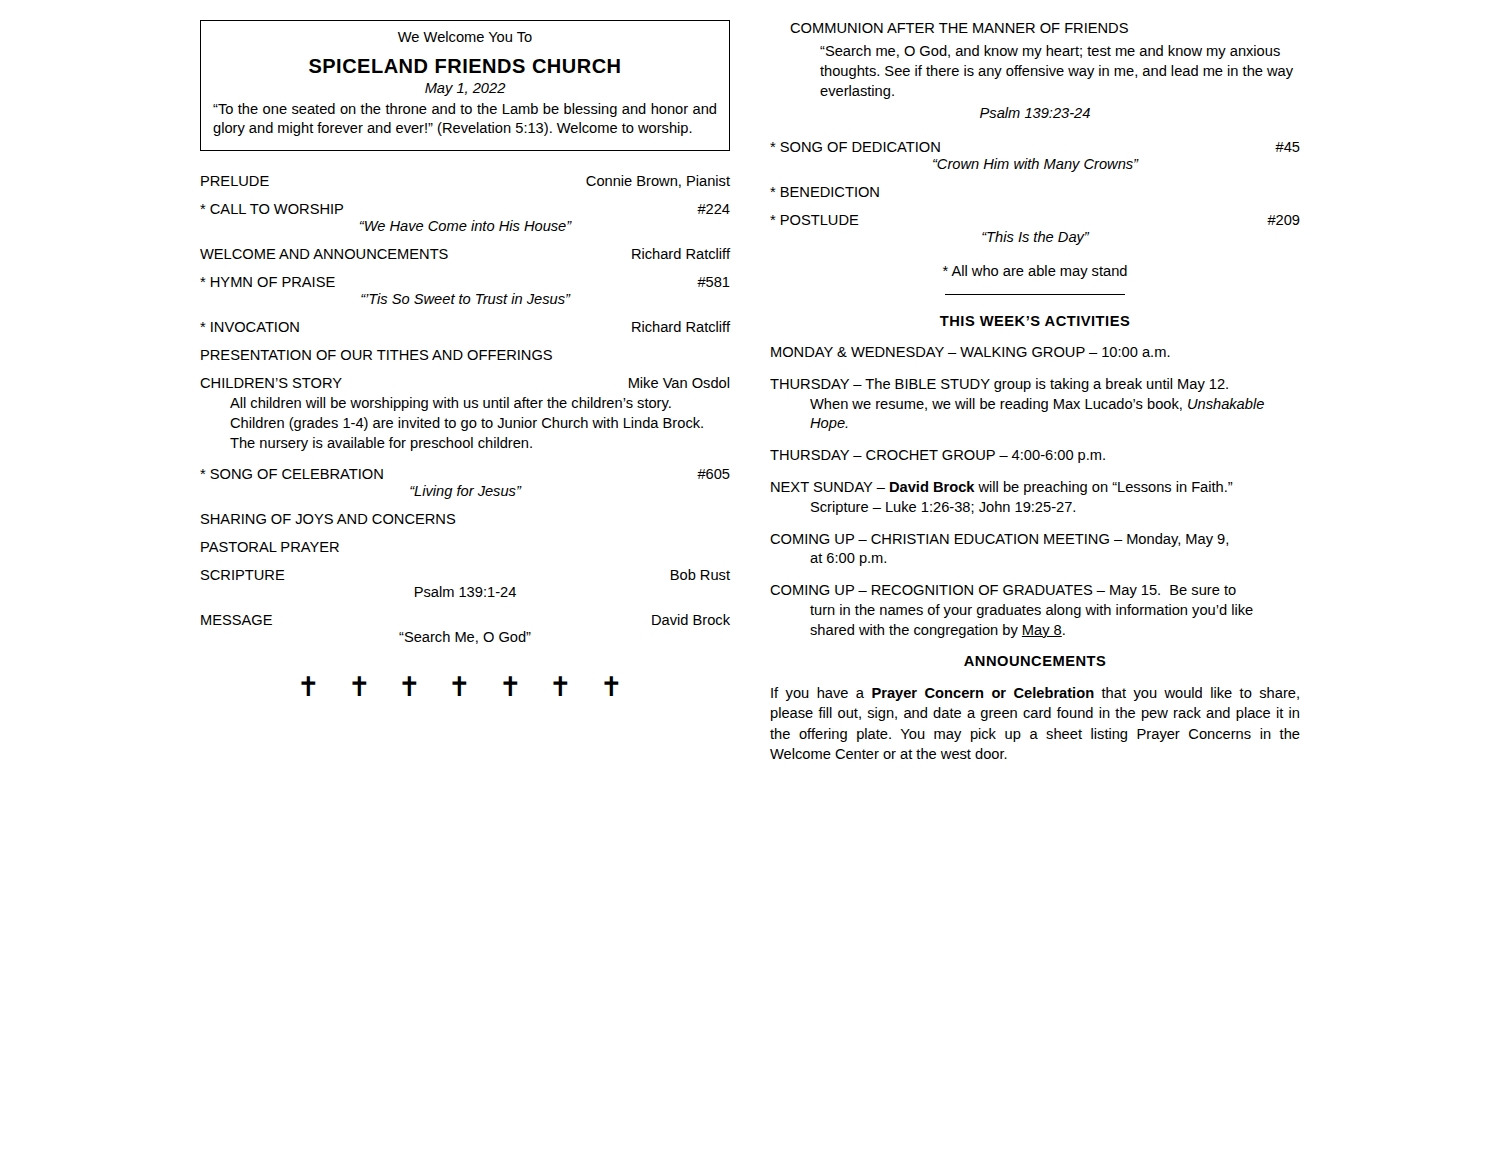We Welcome You To
SPICELAND FRIENDS CHURCH
May 1, 2022
“To the one seated on the throne and to the Lamb be blessing and honor and glory and might forever and ever!” (Revelation 5:13). Welcome to worship.
PRELUDE Connie Brown, Pianist
* CALL TO WORSHIP #224
“We Have Come into His House”
WELCOME AND ANNOUNCEMENTS Richard Ratcliff
* HYMN OF PRAISE #581
“’Tis So Sweet to Trust in Jesus”
* INVOCATION Richard Ratcliff
PRESENTATION OF OUR TITHES AND OFFERINGS
CHILDREN’S STORY Mike Van Osdol
All children will be worshipping with us until after the children’s story. Children (grades 1-4) are invited to go to Junior Church with Linda Brock. The nursery is available for preschool children.
* SONG OF CELEBRATION #605
“Living for Jesus”
SHARING OF JOYS AND CONCERNS
PASTORAL PRAYER
SCRIPTURE Bob Rust
Psalm 139:1-24
MESSAGE David Brock
“Search Me, O God”
✝ ✝ ✝ ✝ ✝ ✝ ✝
COMMUNION AFTER THE MANNER OF FRIENDS
“Search me, O God, and know my heart; test me and know my anxious thoughts. See if there is any offensive way in me, and lead me in the way everlasting.
Psalm 139:23-24
* SONG OF DEDICATION #45
“Crown Him with Many Crowns”
* BENEDICTION
* POSTLUDE #209
“This Is the Day”
* All who are able may stand
THIS WEEK’S ACTIVITIES
MONDAY & WEDNESDAY – WALKING GROUP – 10:00 a.m.
THURSDAY – The BIBLE STUDY group is taking a break until May 12. When we resume, we will be reading Max Lucado’s book, Unshakable Hope.
THURSDAY – CROCHET GROUP – 4:00-6:00 p.m.
NEXT SUNDAY – David Brock will be preaching on “Lessons in Faith.” Scripture – Luke 1:26-38; John 19:25-27.
COMING UP – CHRISTIAN EDUCATION MEETING – Monday, May 9, at 6:00 p.m.
COMING UP – RECOGNITION OF GRADUATES – May 15. Be sure to turn in the names of your graduates along with information you’d like shared with the congregation by May 8.
ANNOUNCEMENTS
If you have a Prayer Concern or Celebration that you would like to share, please fill out, sign, and date a green card found in the pew rack and place it in the offering plate. You may pick up a sheet listing Prayer Concerns in the Welcome Center or at the west door.